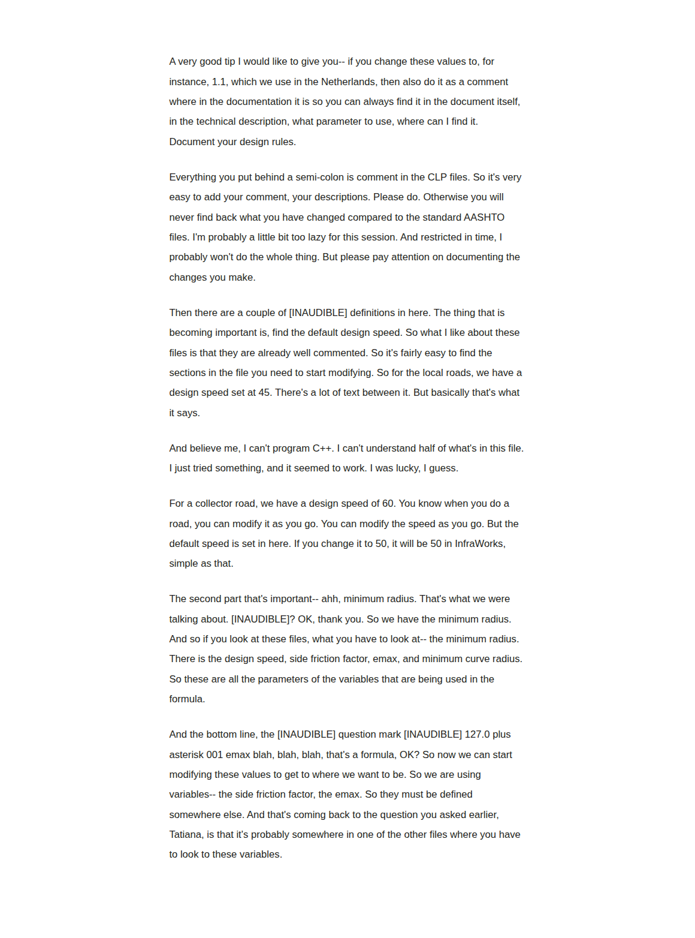A very good tip I would like to give you-- if you change these values to, for instance, 1.1, which we use in the Netherlands, then also do it as a comment where in the documentation it is so you can always find it in the document itself, in the technical description, what parameter to use, where can I find it. Document your design rules.
Everything you put behind a semi-colon is comment in the CLP files. So it's very easy to add your comment, your descriptions. Please do. Otherwise you will never find back what you have changed compared to the standard AASHTO files. I'm probably a little bit too lazy for this session. And restricted in time, I probably won't do the whole thing. But please pay attention on documenting the changes you make.
Then there are a couple of [INAUDIBLE] definitions in here. The thing that is becoming important is, find the default design speed. So what I like about these files is that they are already well commented. So it's fairly easy to find the sections in the file you need to start modifying. So for the local roads, we have a design speed set at 45. There's a lot of text between it. But basically that's what it says.
And believe me, I can't program C++. I can't understand half of what's in this file. I just tried something, and it seemed to work. I was lucky, I guess.
For a collector road, we have a design speed of 60. You know when you do a road, you can modify it as you go. You can modify the speed as you go. But the default speed is set in here. If you change it to 50, it will be 50 in InfraWorks, simple as that.
The second part that's important-- ahh, minimum radius. That's what we were talking about. [INAUDIBLE]? OK, thank you. So we have the minimum radius. And so if you look at these files, what you have to look at-- the minimum radius. There is the design speed, side friction factor, emax, and minimum curve radius. So these are all the parameters of the variables that are being used in the formula.
And the bottom line, the [INAUDIBLE] question mark [INAUDIBLE] 127.0 plus asterisk 001 emax blah, blah, blah, that's a formula, OK? So now we can start modifying these values to get to where we want to be. So we are using variables-- the side friction factor, the emax. So they must be defined somewhere else. And that's coming back to the question you asked earlier, Tatiana, is that it's probably somewhere in one of the other files where you have to look to these variables.